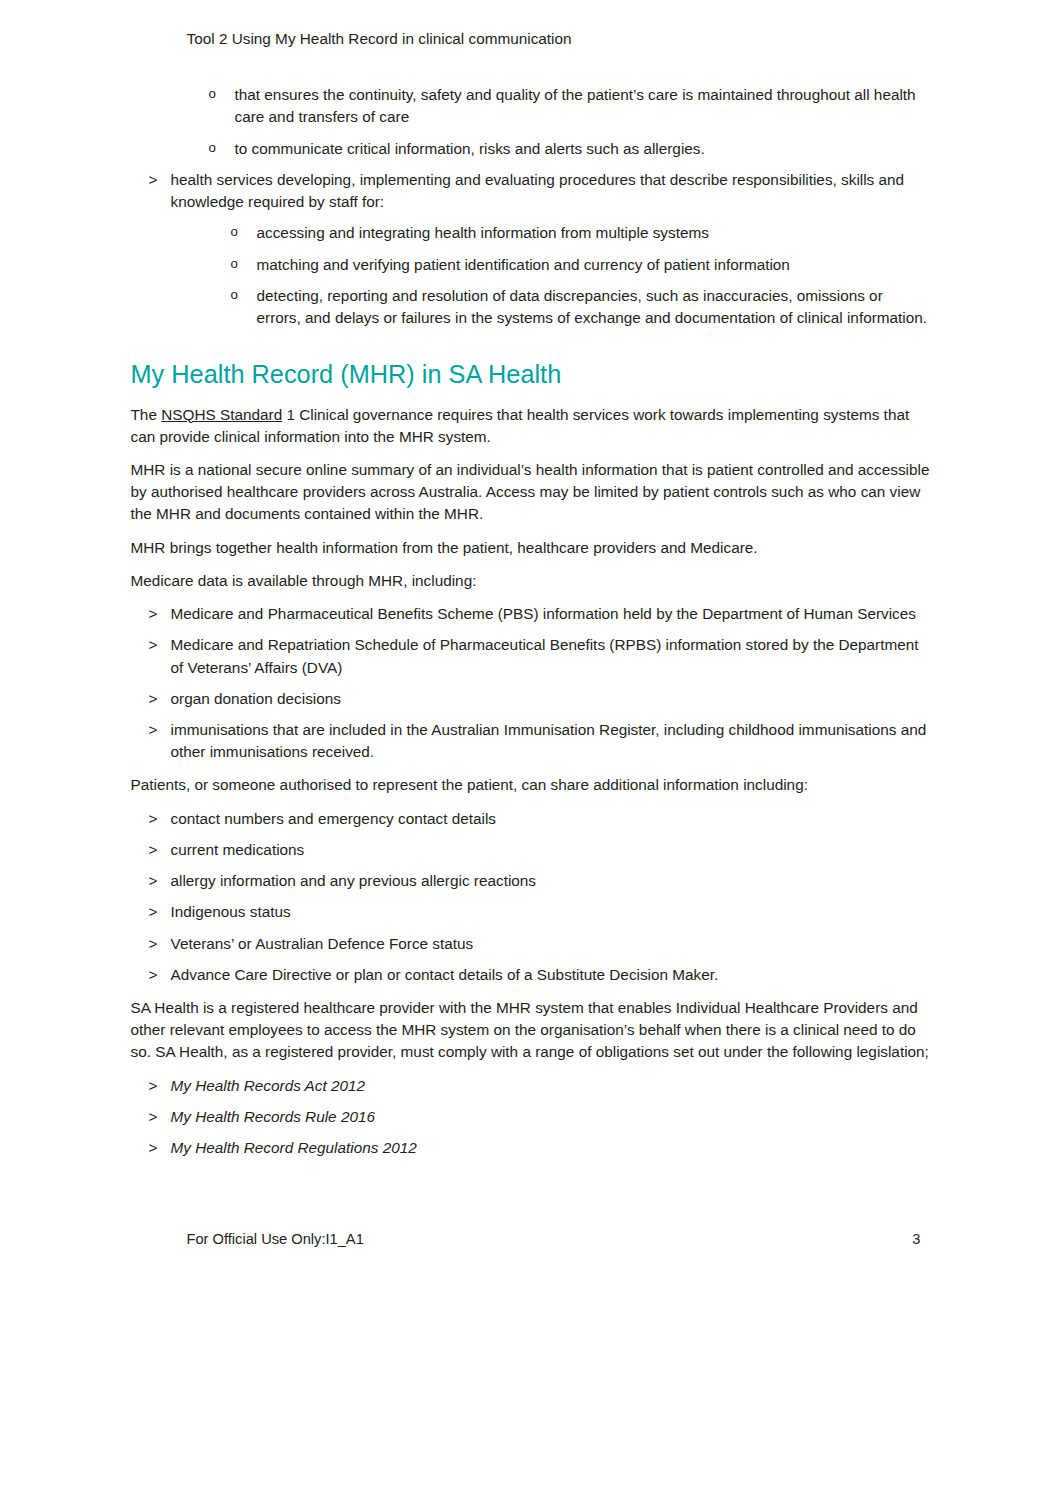Tool 2 Using My Health Record in clinical communication
that ensures the continuity, safety and quality of the patient’s care is maintained throughout all health care and transfers of care
to communicate critical information, risks and alerts such as allergies.
health services developing, implementing and evaluating procedures that describe responsibilities, skills and knowledge required by staff for:
accessing and integrating health information from multiple systems
matching and verifying patient identification and currency of patient information
detecting, reporting and resolution of data discrepancies, such as inaccuracies, omissions or errors, and delays or failures in the systems of exchange and documentation of clinical information.
My Health Record (MHR) in SA Health
The NSQHS Standard 1 Clinical governance requires that health services work towards implementing systems that can provide clinical information into the MHR system.
MHR is a national secure online summary of an individual’s health information that is patient controlled and accessible by authorised healthcare providers across Australia. Access may be limited by patient controls such as who can view the MHR and documents contained within the MHR.
MHR brings together health information from the patient, healthcare providers and Medicare.
Medicare data is available through MHR, including:
Medicare and Pharmaceutical Benefits Scheme (PBS) information held by the Department of Human Services
Medicare and Repatriation Schedule of Pharmaceutical Benefits (RPBS) information stored by the Department of Veterans’ Affairs (DVA)
organ donation decisions
immunisations that are included in the Australian Immunisation Register, including childhood immunisations and other immunisations received.
Patients, or someone authorised to represent the patient, can share additional information including:
contact numbers and emergency contact details
current medications
allergy information and any previous allergic reactions
Indigenous status
Veterans’ or Australian Defence Force status
Advance Care Directive or plan or contact details of a Substitute Decision Maker.
SA Health is a registered healthcare provider with the MHR system that enables Individual Healthcare Providers and other relevant employees to access the MHR system on the organisation’s behalf when there is a clinical need to do so. SA Health, as a registered provider, must comply with a range of obligations set out under the following legislation;
My Health Records Act 2012
My Health Records Rule 2016
My Health Record Regulations 2012
For Official Use Only:I1_A1 3